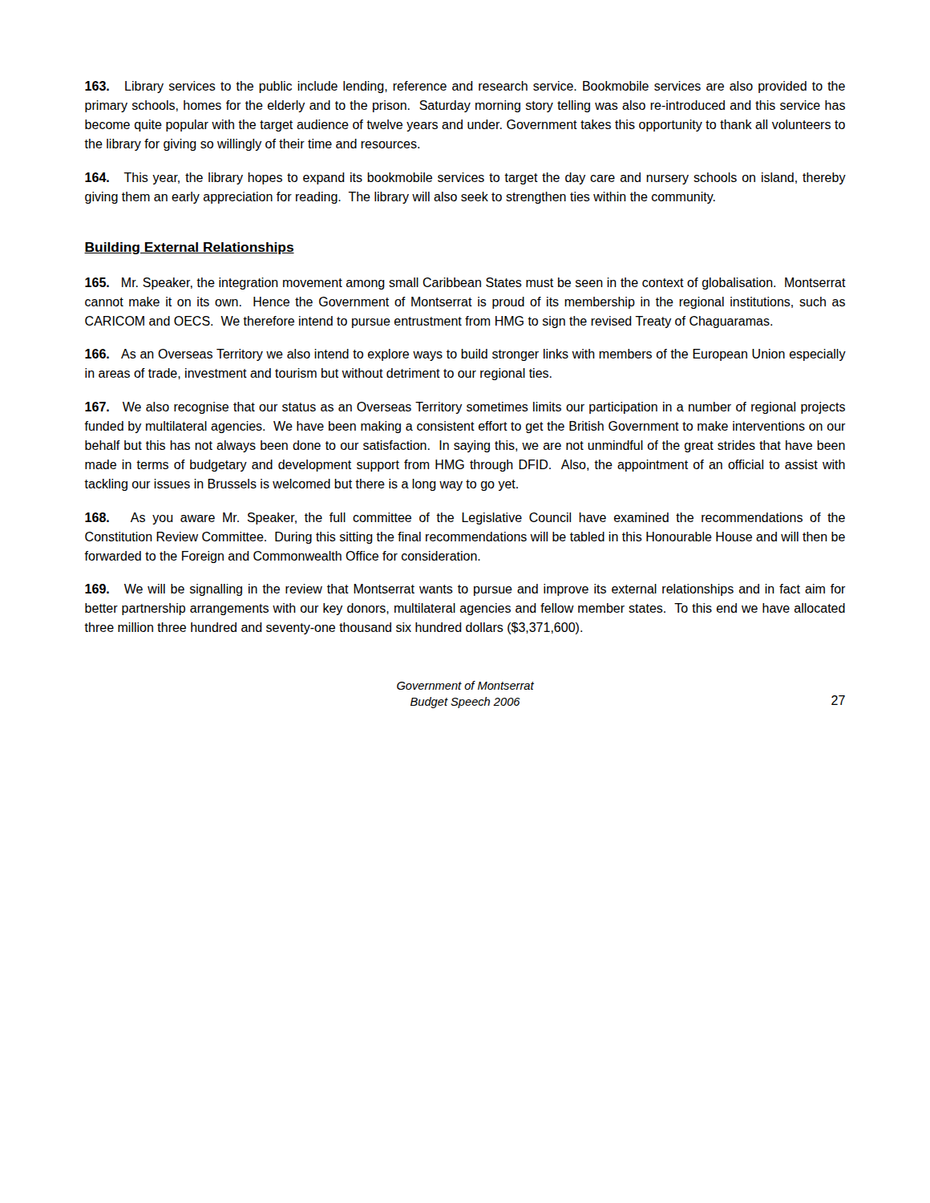163. Library services to the public include lending, reference and research service. Bookmobile services are also provided to the primary schools, homes for the elderly and to the prison. Saturday morning story telling was also re-introduced and this service has become quite popular with the target audience of twelve years and under. Government takes this opportunity to thank all volunteers to the library for giving so willingly of their time and resources.
164. This year, the library hopes to expand its bookmobile services to target the day care and nursery schools on island, thereby giving them an early appreciation for reading. The library will also seek to strengthen ties within the community.
Building External Relationships
165. Mr. Speaker, the integration movement among small Caribbean States must be seen in the context of globalisation. Montserrat cannot make it on its own. Hence the Government of Montserrat is proud of its membership in the regional institutions, such as CARICOM and OECS. We therefore intend to pursue entrustment from HMG to sign the revised Treaty of Chaguaramas.
166. As an Overseas Territory we also intend to explore ways to build stronger links with members of the European Union especially in areas of trade, investment and tourism but without detriment to our regional ties.
167. We also recognise that our status as an Overseas Territory sometimes limits our participation in a number of regional projects funded by multilateral agencies. We have been making a consistent effort to get the British Government to make interventions on our behalf but this has not always been done to our satisfaction. In saying this, we are not unmindful of the great strides that have been made in terms of budgetary and development support from HMG through DFID. Also, the appointment of an official to assist with tackling our issues in Brussels is welcomed but there is a long way to go yet.
168. As you aware Mr. Speaker, the full committee of the Legislative Council have examined the recommendations of the Constitution Review Committee. During this sitting the final recommendations will be tabled in this Honourable House and will then be forwarded to the Foreign and Commonwealth Office for consideration.
169. We will be signalling in the review that Montserrat wants to pursue and improve its external relationships and in fact aim for better partnership arrangements with our key donors, multilateral agencies and fellow member states. To this end we have allocated three million three hundred and seventy-one thousand six hundred dollars ($3,371,600).
Government of Montserrat
Budget Speech 2006 27